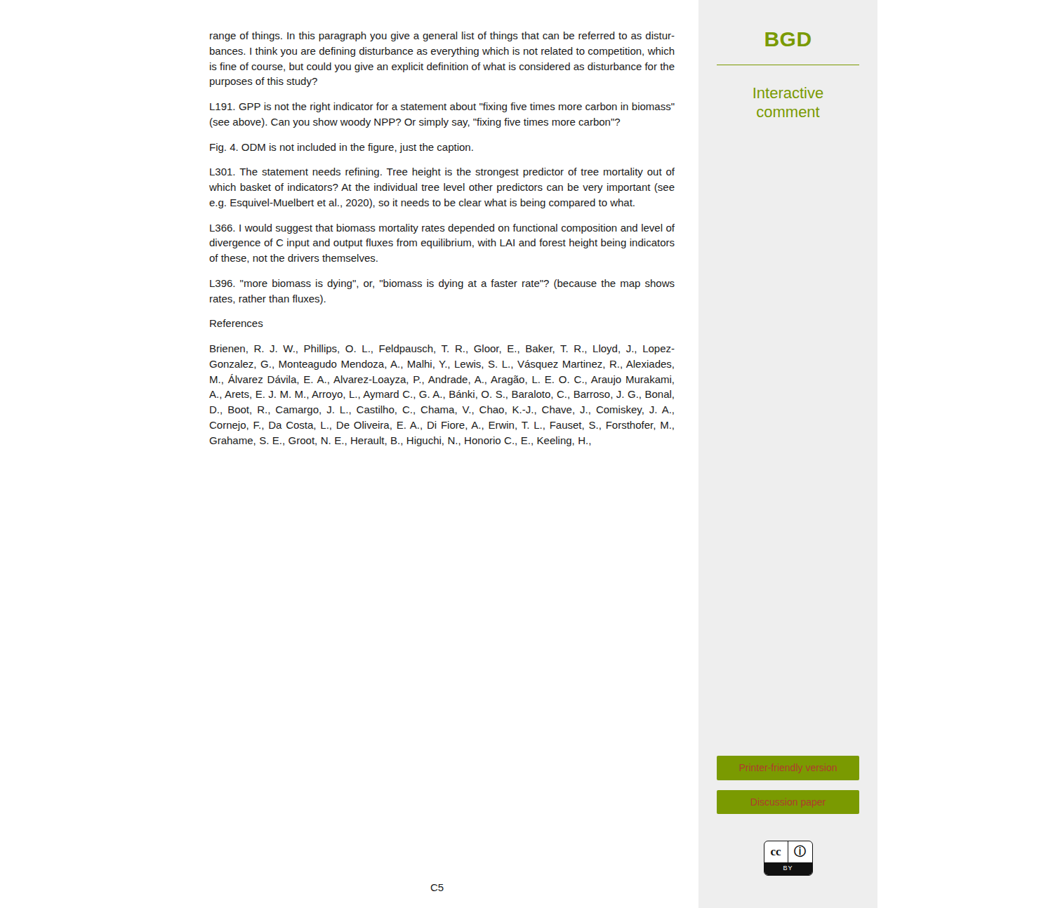range of things. In this paragraph you give a general list of things that can be referred to as disturbances. I think you are defining disturbance as everything which is not related to competition, which is fine of course, but could you give an explicit definition of what is considered as disturbance for the purposes of this study?
L191. GPP is not the right indicator for a statement about "fixing five times more carbon in biomass" (see above). Can you show woody NPP? Or simply say, "fixing five times more carbon"?
Fig. 4. ODM is not included in the figure, just the caption.
L301. The statement needs refining. Tree height is the strongest predictor of tree mortality out of which basket of indicators? At the individual tree level other predictors can be very important (see e.g. Esquivel-Muelbert et al., 2020), so it needs to be clear what is being compared to what.
L366. I would suggest that biomass mortality rates depended on functional composition and level of divergence of C input and output fluxes from equilibrium, with LAI and forest height being indicators of these, not the drivers themselves.
L396. "more biomass is dying", or, "biomass is dying at a faster rate"? (because the map shows rates, rather than fluxes).
References
Brienen, R. J. W., Phillips, O. L., Feldpausch, T. R., Gloor, E., Baker, T. R., Lloyd, J., Lopez-Gonzalez, G., Monteagudo Mendoza, A., Malhi, Y., Lewis, S. L., Vásquez Martinez, R., Alexiades, M., Álvarez Dávila, E. A., Alvarez-Loayza, P., Andrade, A., Aragão, L. E. O. C., Araujo Murakami, A., Arets, E. J. M. M., Arroyo, L., Aymard C., G. A., Bánki, O. S., Baraloto, C., Barroso, J. G., Bonal, D., Boot, R., Camargo, J. L., Castilho, C., Chama, V., Chao, K.-J., Chave, J., Comiskey, J. A., Cornejo, F., Da Costa, L., De Oliveira, E. A., Di Fiore, A., Erwin, T. L., Fauset, S., Forsthofer, M., Grahame, S. E., Groot, N. E., Herault, B., Higuchi, N., Honorio C., E., Keeling, H.,
BGD
Interactive
comment
Printer-friendly version Discussion paper
cc ⓘ
BY
C5